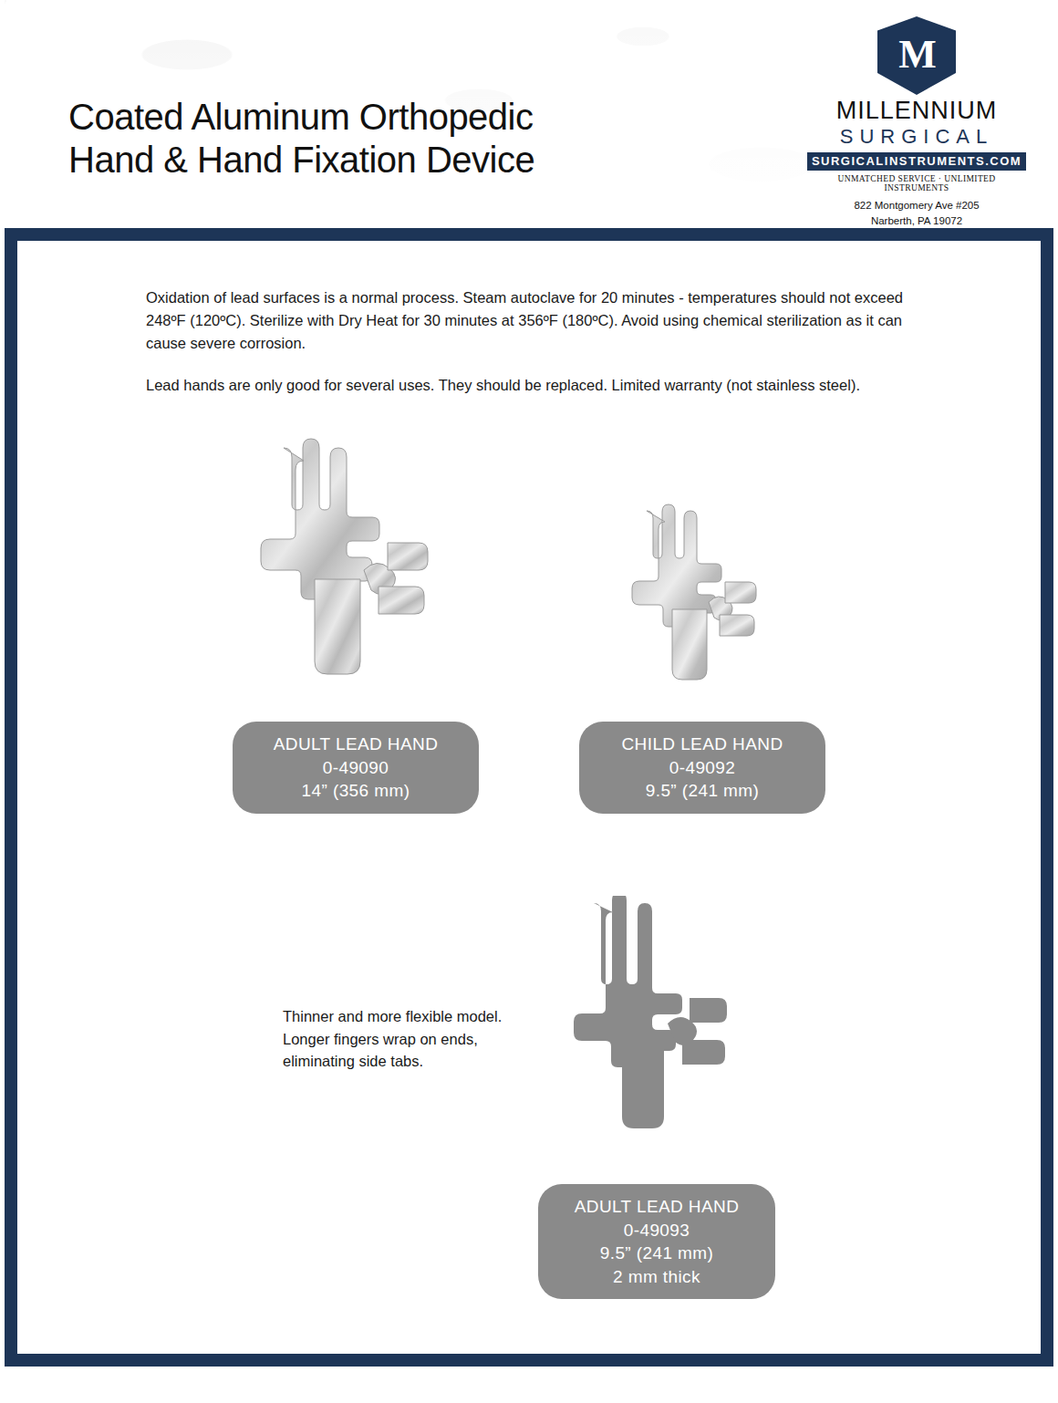Coated Aluminum Orthopedic
Hand & Hand Fixation Device
M
MILLENNIUM
SURGICAL
SURGICALINSTRUMENTS.COM
UNMATCHED SERVICE · UNLIMITED INSTRUMENTS
822 Montgomery Ave #205
Narberth, PA 19072
(800) 600-0428
Oxidation of lead surfaces is a normal process. Steam autoclave for 20 minutes - temperatures should not exceed 248ºF (120ºC). Sterilize with Dry Heat for 30 minutes at 356ºF (180ºC). Avoid using chemical sterilization as it can cause severe corrosion.
Lead hands are only good for several uses. They should be replaced. Limited warranty (not stainless steel).
ADULT LEAD HAND
0-49090
14” (356 mm)
CHILD LEAD HAND
0-49092
9.5” (241 mm)
Thinner and more flexible model. Longer fingers wrap on ends, eliminating side tabs.
ADULT LEAD HAND
0-49093
9.5” (241 mm)
2 mm thick
1